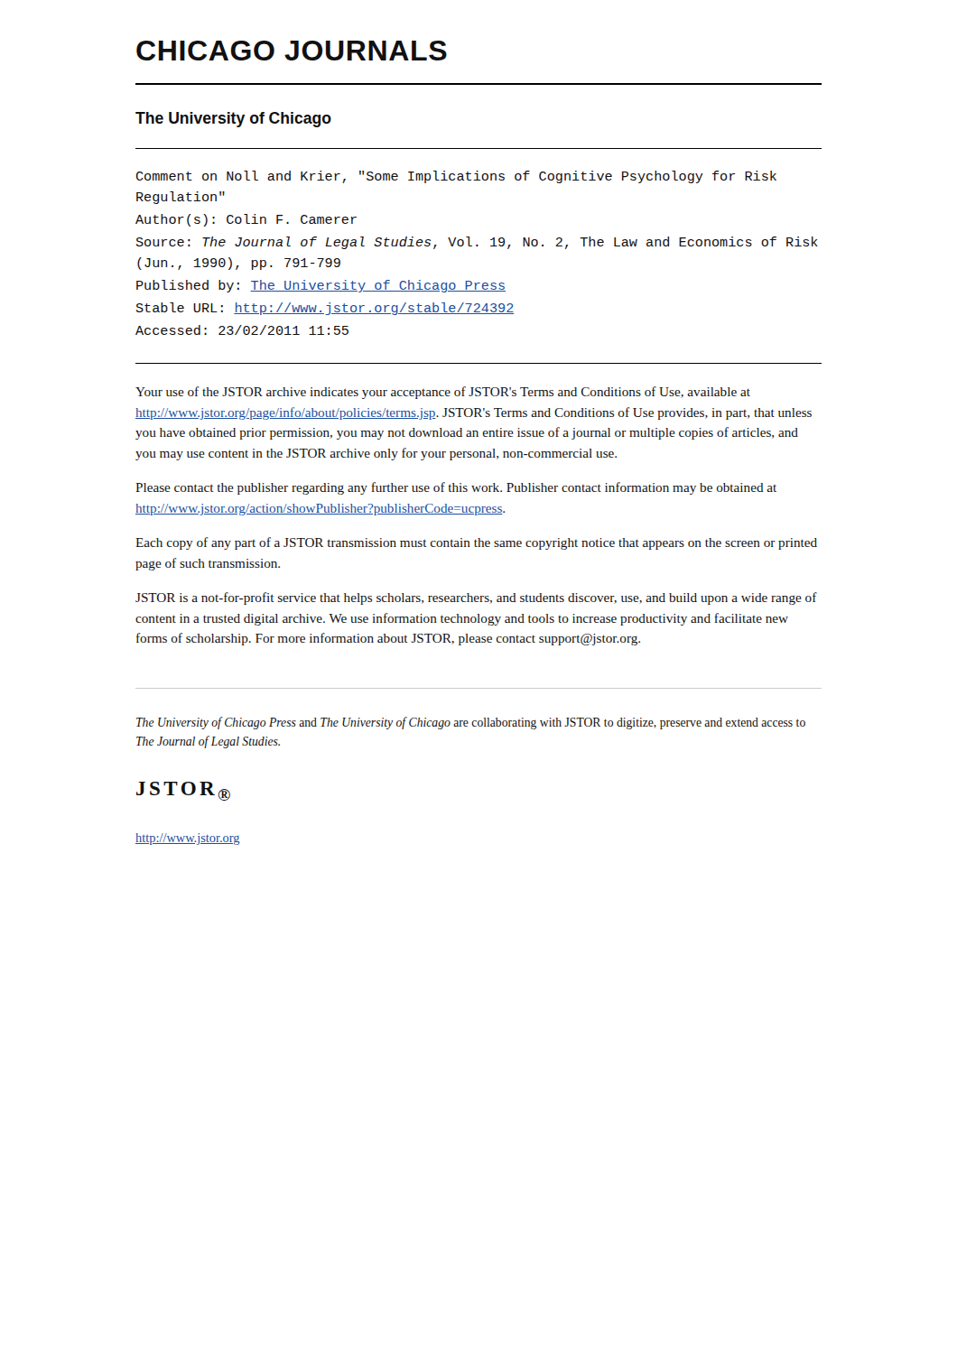CHICAGO JOURNALS
The University of Chicago
Comment on Noll and Krier, "Some Implications of Cognitive Psychology for Risk Regulation"
Author(s): Colin F. Camerer
Source: The Journal of Legal Studies, Vol. 19, No. 2, The Law and Economics of Risk (Jun., 1990), pp. 791-799
Published by: The University of Chicago Press
Stable URL: http://www.jstor.org/stable/724392
Accessed: 23/02/2011 11:55
Your use of the JSTOR archive indicates your acceptance of JSTOR's Terms and Conditions of Use, available at http://www.jstor.org/page/info/about/policies/terms.jsp. JSTOR's Terms and Conditions of Use provides, in part, that unless you have obtained prior permission, you may not download an entire issue of a journal or multiple copies of articles, and you may use content in the JSTOR archive only for your personal, non-commercial use.
Please contact the publisher regarding any further use of this work. Publisher contact information may be obtained at http://www.jstor.org/action/showPublisher?publisherCode=ucpress.
Each copy of any part of a JSTOR transmission must contain the same copyright notice that appears on the screen or printed page of such transmission.
JSTOR is a not-for-profit service that helps scholars, researchers, and students discover, use, and build upon a wide range of content in a trusted digital archive. We use information technology and tools to increase productivity and facilitate new forms of scholarship. For more information about JSTOR, please contact support@jstor.org.
The University of Chicago Press and The University of Chicago are collaborating with JSTOR to digitize, preserve and extend access to The Journal of Legal Studies.
JSTOR®
http://www.jstor.org